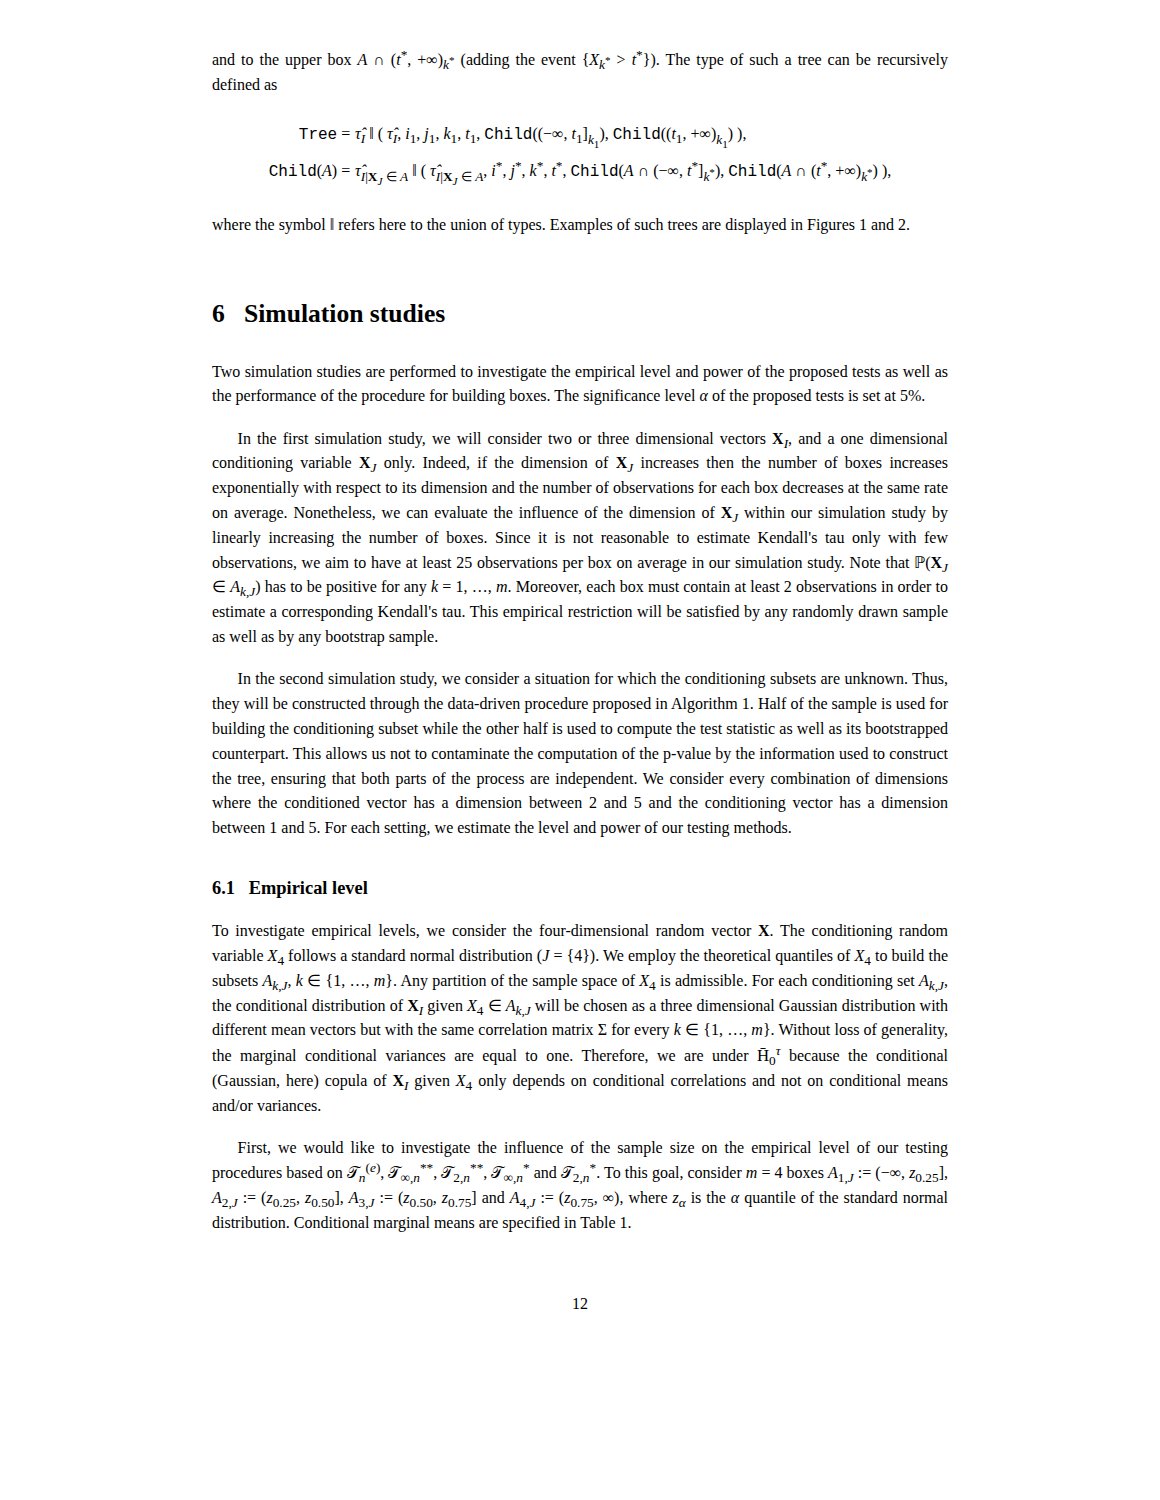and to the upper box A ∩ (t*, +∞)k* (adding the event {Xk* > t*}). The type of such a tree can be recursively defined as
| Tree = | τ̂ I ‖ ( τ̂ I , i 1 , j 1 , k 1 , t 1 , Child ((−∞, t 1 ] k 1 ), Child (( t 1 , +∞) k 1 ) ), |
| Child ( A ) = | τ̂ I / X J ∈ A ‖ ( τ̂ I / X J ∈ A , i * , j * , k * , t * , Child ( A ∩ (−∞, t * ] k * ), Child ( A ∩ ( t * , +∞) k * ) ), |
where the symbol ‖ refers here to the union of types. Examples of such trees are displayed in Figures 1 and 2.
6 Simulation studies
Two simulation studies are performed to investigate the empirical level and power of the proposed tests as well as the performance of the procedure for building boxes. The significance level α of the proposed tests is set at 5%.
In the first simulation study, we will consider two or three dimensional vectors XI, and a one dimensional conditioning variable XJ only. Indeed, if the dimension of XJ increases then the number of boxes increases exponentially with respect to its dimension and the number of observations for each box decreases at the same rate on average. Nonetheless, we can evaluate the influence of the dimension of XJ within our simulation study by linearly increasing the number of boxes. Since it is not reasonable to estimate Kendall's tau only with few observations, we aim to have at least 25 observations per box on average in our simulation study. Note that ℙ(XJ ∈ Ak,J) has to be positive for any k = 1, …, m. Moreover, each box must contain at least 2 observations in order to estimate a corresponding Kendall's tau. This empirical restriction will be satisfied by any randomly drawn sample as well as by any bootstrap sample.
In the second simulation study, we consider a situation for which the conditioning subsets are unknown. Thus, they will be constructed through the data-driven procedure proposed in Algorithm 1. Half of the sample is used for building the conditioning subset while the other half is used to compute the test statistic as well as its bootstrapped counterpart. This allows us not to contaminate the computation of the p-value by the information used to construct the tree, ensuring that both parts of the process are independent. We consider every combination of dimensions where the conditioned vector has a dimension between 2 and 5 and the conditioning vector has a dimension between 1 and 5. For each setting, we estimate the level and power of our testing methods.
6.1 Empirical level
To investigate empirical levels, we consider the four-dimensional random vector X. The conditioning random variable X4 follows a standard normal distribution (J = {4}). We employ the theoretical quantiles of X4 to build the subsets Ak,J, k ∈ {1, …, m}. Any partition of the sample space of X4 is admissible. For each conditioning set Ak,J, the conditional distribution of XI given X4 ∈ Ak,J will be chosen as a three dimensional Gaussian distribution with different mean vectors but with the same correlation matrix Σ for every k ∈ {1, …, m}. Without loss of generality, the marginal conditional variances are equal to one. Therefore, we are under H̄0τ because the conditional (Gaussian, here) copula of XI given X4 only depends on conditional correlations and not on conditional means and/or variances.
First, we would like to investigate the influence of the sample size on the empirical level of our testing procedures based on 𝒯n(e), 𝒯∞,n**, 𝒯2,n**, 𝒯∞,n* and 𝒯2,n*. To this goal, consider m = 4 boxes A1,J := (−∞, z0.25], A2,J := (z0.25, z0.50], A3,J := (z0.50, z0.75] and A4,J := (z0.75, ∞), where zα is the α quantile of the standard normal distribution. Conditional marginal means are specified in Table 1.
12